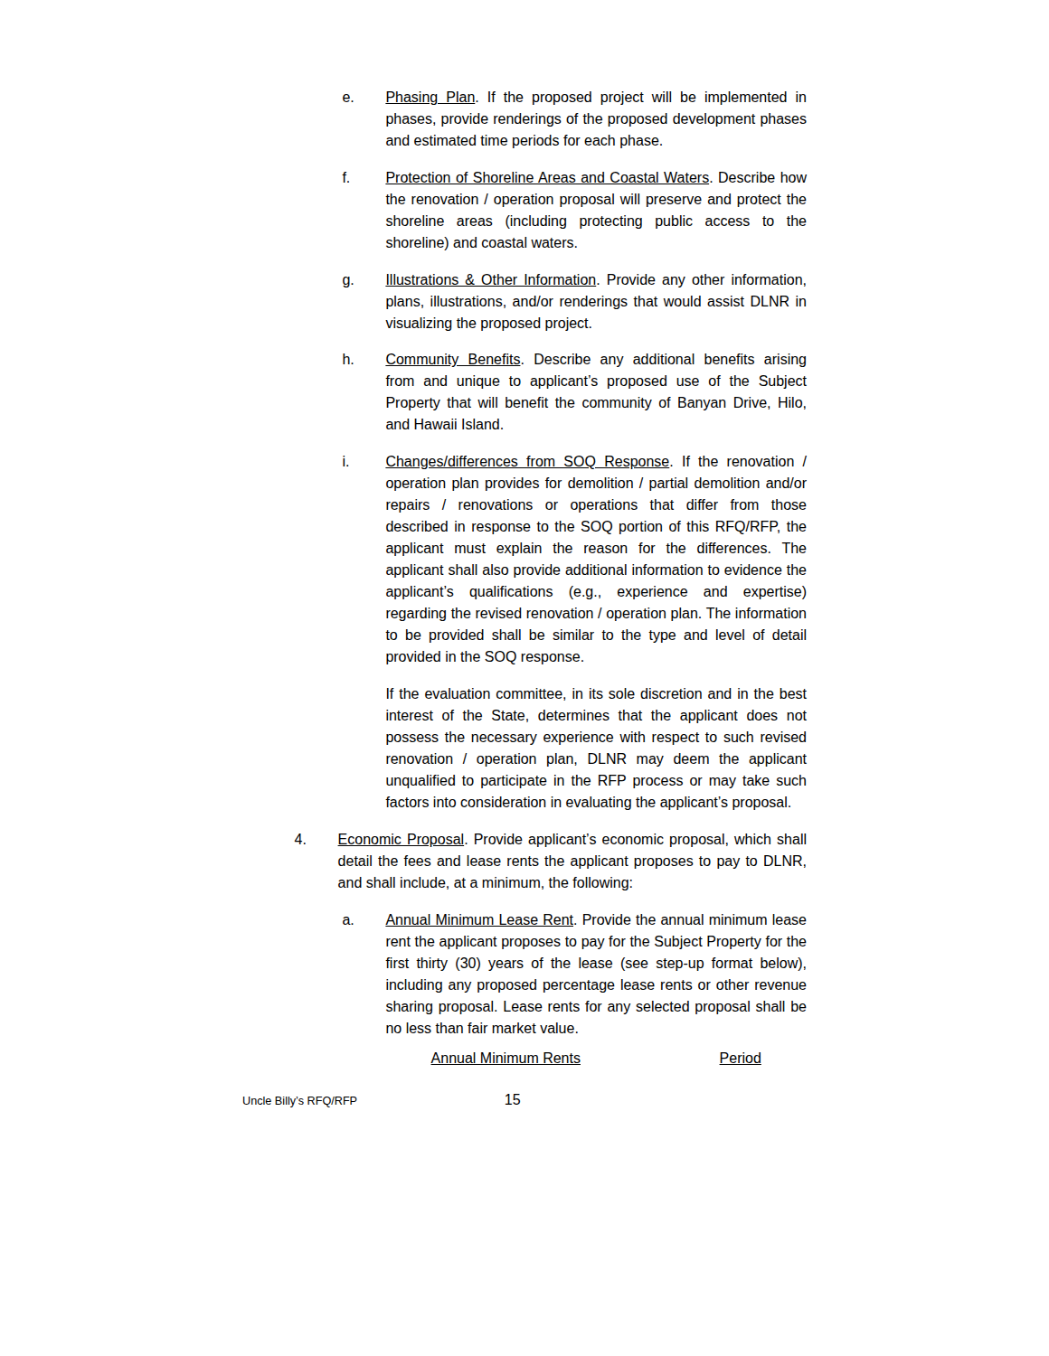e.
Phasing Plan. If the proposed project will be implemented in phases, provide renderings of the proposed development phases and estimated time periods for each phase.
f.
Protection of Shoreline Areas and Coastal Waters. Describe how the renovation / operation proposal will preserve and protect the shoreline areas (including protecting public access to the shoreline) and coastal waters.
g.
Illustrations & Other Information. Provide any other information, plans, illustrations, and/or renderings that would assist DLNR in visualizing the proposed project.
h.
Community Benefits. Describe any additional benefits arising from and unique to applicant’s proposed use of the Subject Property that will benefit the community of Banyan Drive, Hilo, and Hawaii Island.
i.
Changes/differences from SOQ Response. If the renovation / operation plan provides for demolition / partial demolition and/or repairs / renovations or operations that differ from those described in response to the SOQ portion of this RFQ/RFP, the applicant must explain the reason for the differences. The applicant shall also provide additional information to evidence the applicant’s qualifications (e.g., experience and expertise) regarding the revised renovation / operation plan. The information to be provided shall be similar to the type and level of detail provided in the SOQ response.
If the evaluation committee, in its sole discretion and in the best interest of the State, determines that the applicant does not possess the necessary experience with respect to such revised renovation / operation plan, DLNR may deem the applicant unqualified to participate in the RFP process or may take such factors into consideration in evaluating the applicant’s proposal.
4.
Economic Proposal. Provide applicant’s economic proposal, which shall detail the fees and lease rents the applicant proposes to pay to DLNR, and shall include, at a minimum, the following:
a.
Annual Minimum Lease Rent. Provide the annual minimum lease rent the applicant proposes to pay for the Subject Property for the first thirty (30) years of the lease (see step-up format below), including any proposed percentage lease rents or other revenue sharing proposal. Lease rents for any selected proposal shall be no less than fair market value.
Annual Minimum Rents Period
Uncle Billy’s RFQ/RFP
15